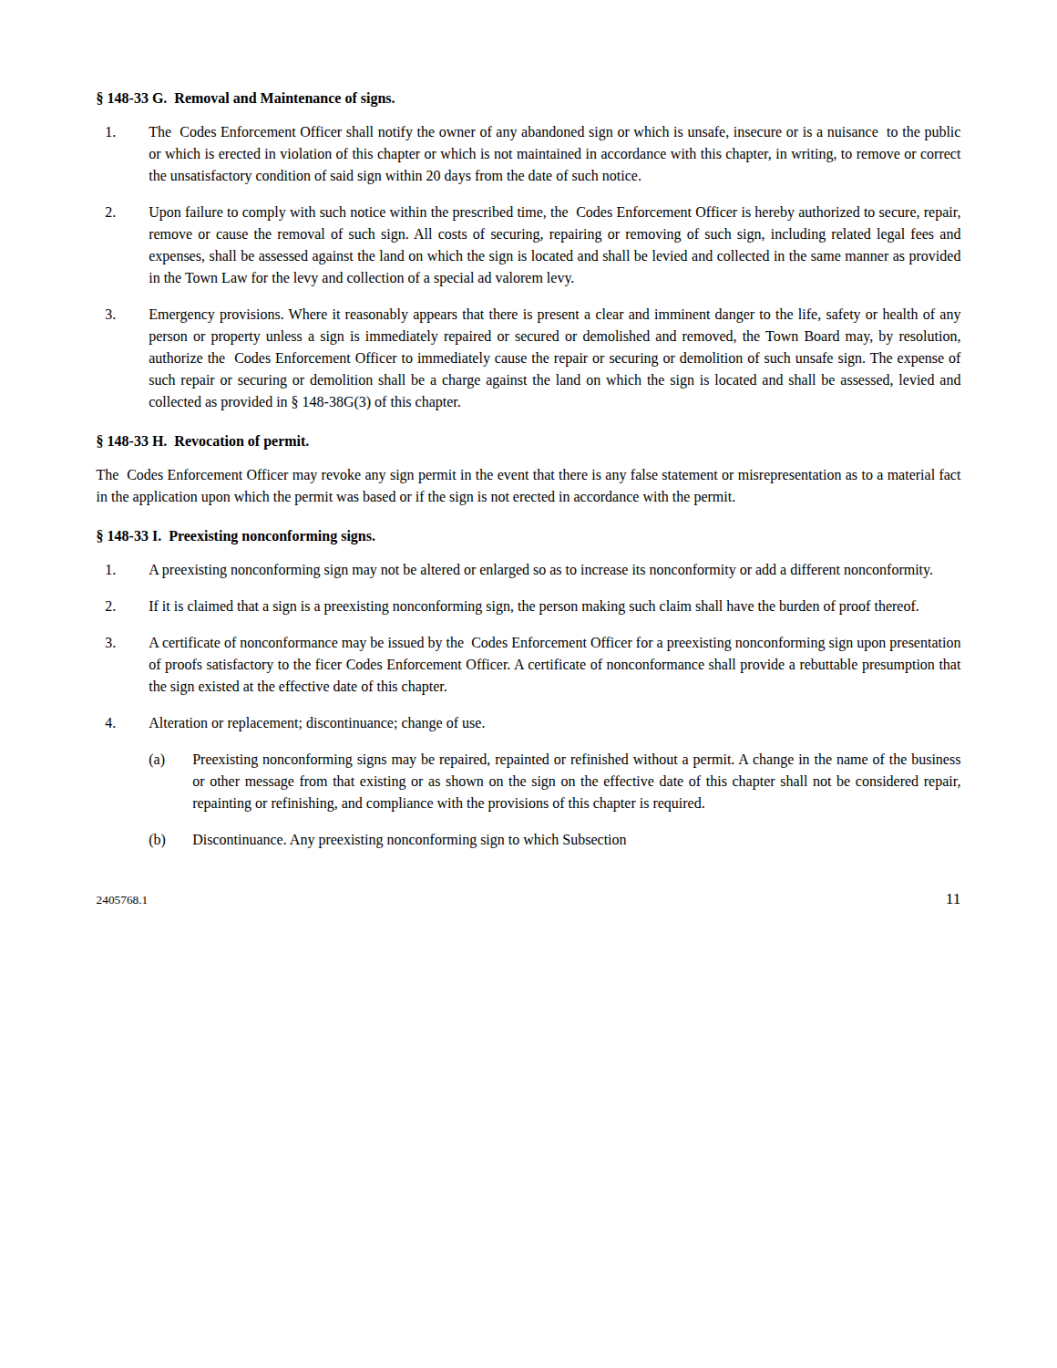§ 148-33 G. Removal and Maintenance of signs.
The Codes Enforcement Officer shall notify the owner of any abandoned sign or which is unsafe, insecure or is a nuisance to the public or which is erected in violation of this chapter or which is not maintained in accordance with this chapter, in writing, to remove or correct the unsatisfactory condition of said sign within 20 days from the date of such notice.
Upon failure to comply with such notice within the prescribed time, the Codes Enforcement Officer is hereby authorized to secure, repair, remove or cause the removal of such sign. All costs of securing, repairing or removing of such sign, including related legal fees and expenses, shall be assessed against the land on which the sign is located and shall be levied and collected in the same manner as provided in the Town Law for the levy and collection of a special ad valorem levy.
Emergency provisions. Where it reasonably appears that there is present a clear and imminent danger to the life, safety or health of any person or property unless a sign is immediately repaired or secured or demolished and removed, the Town Board may, by resolution, authorize the Codes Enforcement Officer to immediately cause the repair or securing or demolition of such unsafe sign. The expense of such repair or securing or demolition shall be a charge against the land on which the sign is located and shall be assessed, levied and collected as provided in § 148-38G(3) of this chapter.
§ 148-33 H. Revocation of permit.
The Codes Enforcement Officer may revoke any sign permit in the event that there is any false statement or misrepresentation as to a material fact in the application upon which the permit was based or if the sign is not erected in accordance with the permit.
§ 148-33 I. Preexisting nonconforming signs.
A preexisting nonconforming sign may not be altered or enlarged so as to increase its nonconformity or add a different nonconformity.
If it is claimed that a sign is a preexisting nonconforming sign, the person making such claim shall have the burden of proof thereof.
A certificate of nonconformance may be issued by the Codes Enforcement Officer for a preexisting nonconforming sign upon presentation of proofs satisfactory to the ficer Codes Enforcement Officer. A certificate of nonconformance shall provide a rebuttable presumption that the sign existed at the effective date of this chapter.
Alteration or replacement; discontinuance; change of use.
Preexisting nonconforming signs may be repaired, repainted or refinished without a permit. A change in the name of the business or other message from that existing or as shown on the sign on the effective date of this chapter shall not be considered repair, repainting or refinishing, and compliance with the provisions of this chapter is required.
Discontinuance. Any preexisting nonconforming sign to which Subsection
2405768.1 11